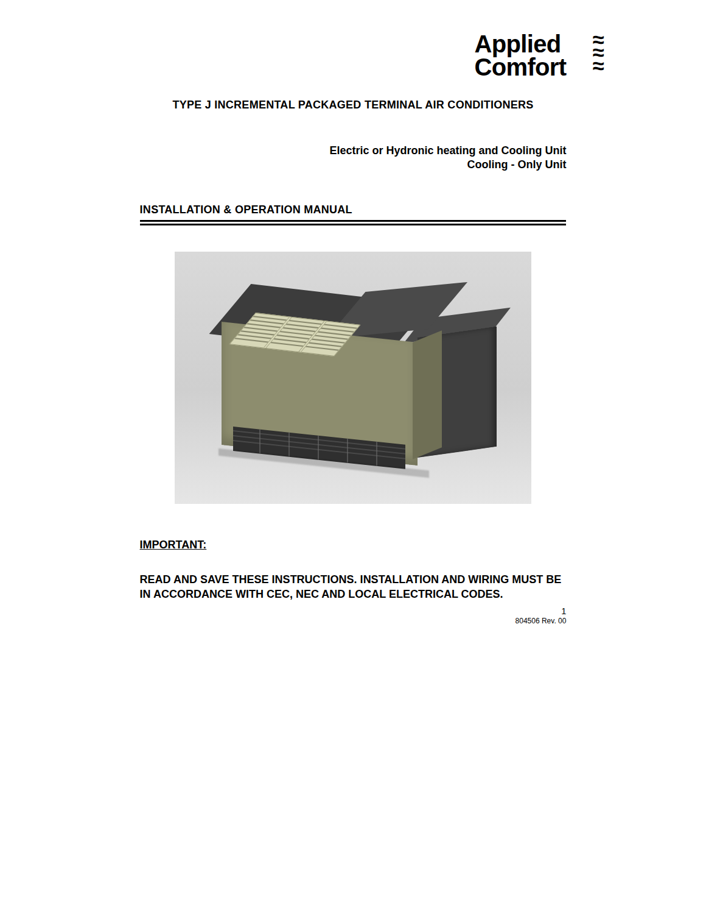Applied Comfort ≈ ≈ ≈
TYPE J INCREMENTAL PACKAGED TERMINAL AIR CONDITIONERS
Electric or Hydronic heating and Cooling Unit
Cooling - Only Unit
INSTALLATION & OPERATION MANUAL
IMPORTANT:
READ AND SAVE THESE INSTRUCTIONS. INSTALLATION AND WIRING MUST BE IN ACCORDANCE WITH CEC, NEC AND LOCAL ELECTRICAL CODES.
1
804506 Rev. 00